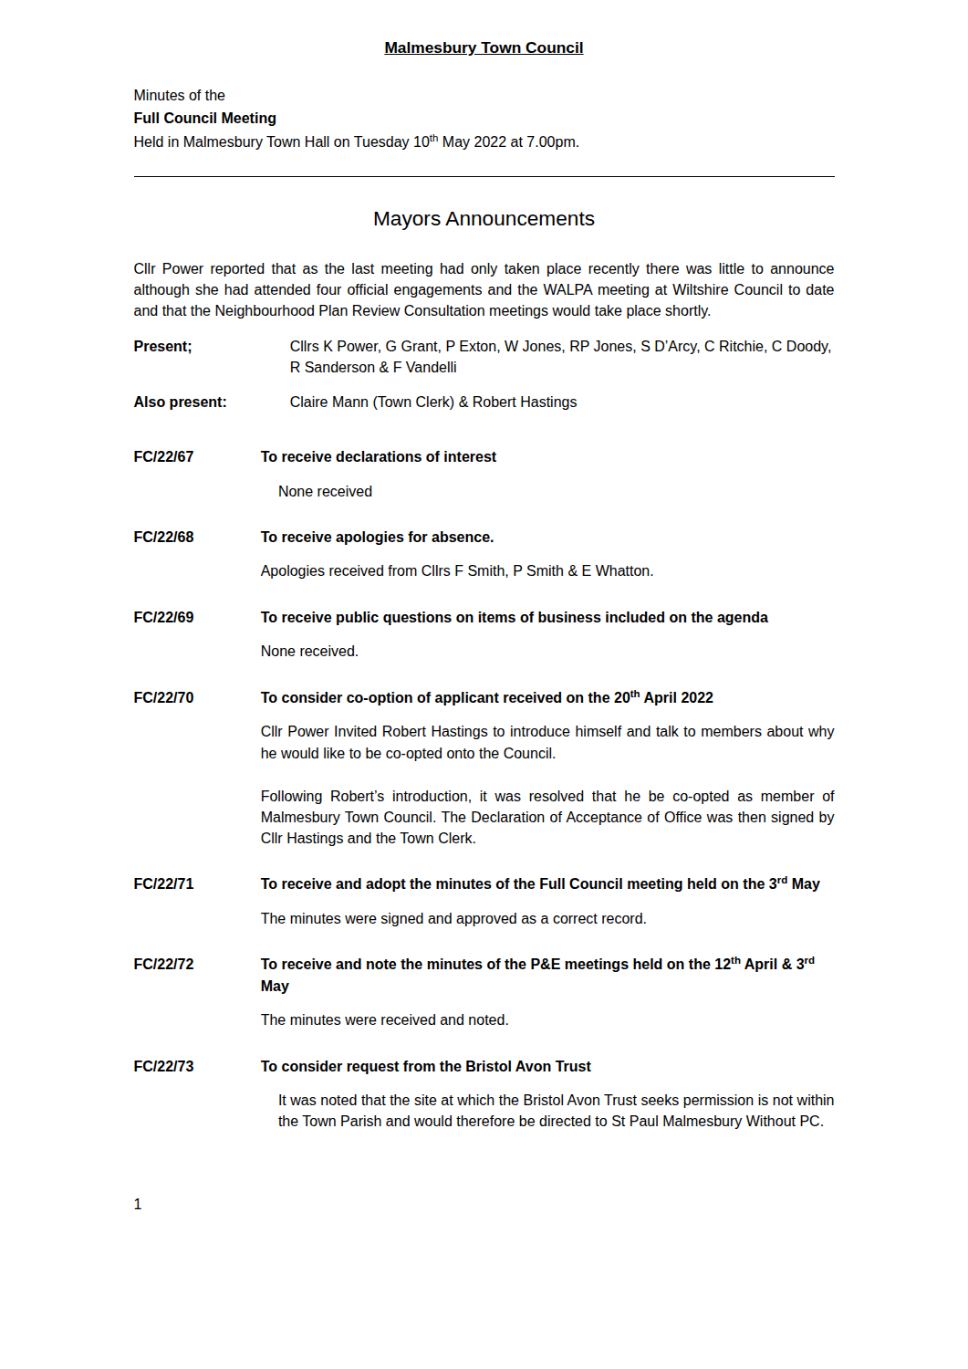Malmesbury Town Council
Minutes of the
Full Council Meeting
Held in Malmesbury Town Hall on Tuesday 10th May 2022 at 7.00pm.
Mayors Announcements
Cllr Power reported that as the last meeting had only taken place recently there was little to announce although she had attended four official engagements and the WALPA meeting at Wiltshire Council to date and that the Neighbourhood Plan Review Consultation meetings would take place shortly.
| Present; | Cllrs K Power, G Grant, P Exton, W Jones, RP Jones, S D’Arcy, C Ritchie, C Doody, R Sanderson & F Vandelli |
| Also present: | Claire Mann (Town Clerk) & Robert Hastings |
| FC/22/67 | To receive declarations of interest None received |
| FC/22/68 | To receive apologies for absence. Apologies received from Cllrs F Smith, P Smith & E Whatton. |
| FC/22/69 | To receive public questions on items of business included on the agenda None received. |
| FC/22/70 | To consider co-option of applicant received on the 20 th April 2022 Cllr Power Invited Robert Hastings to introduce himself and talk to members about why he would like to be co-opted onto the Council. Following Robert’s introduction, it was resolved that he be co-opted as member of Malmesbury Town Council. The Declaration of Acceptance of Office was then signed by Cllr Hastings and the Town Clerk. |
| FC/22/71 | To receive and adopt the minutes of the Full Council meeting held on the 3 rd May The minutes were signed and approved as a correct record. |
| FC/22/72 | To receive and note the minutes of the P&E meetings held on the 12 th April & 3 rd May The minutes were received and noted. |
| FC/22/73 | To consider request from the Bristol Avon Trust It was noted that the site at which the Bristol Avon Trust seeks permission is not within the Town Parish and would therefore be directed to St Paul Malmesbury Without PC. |
1